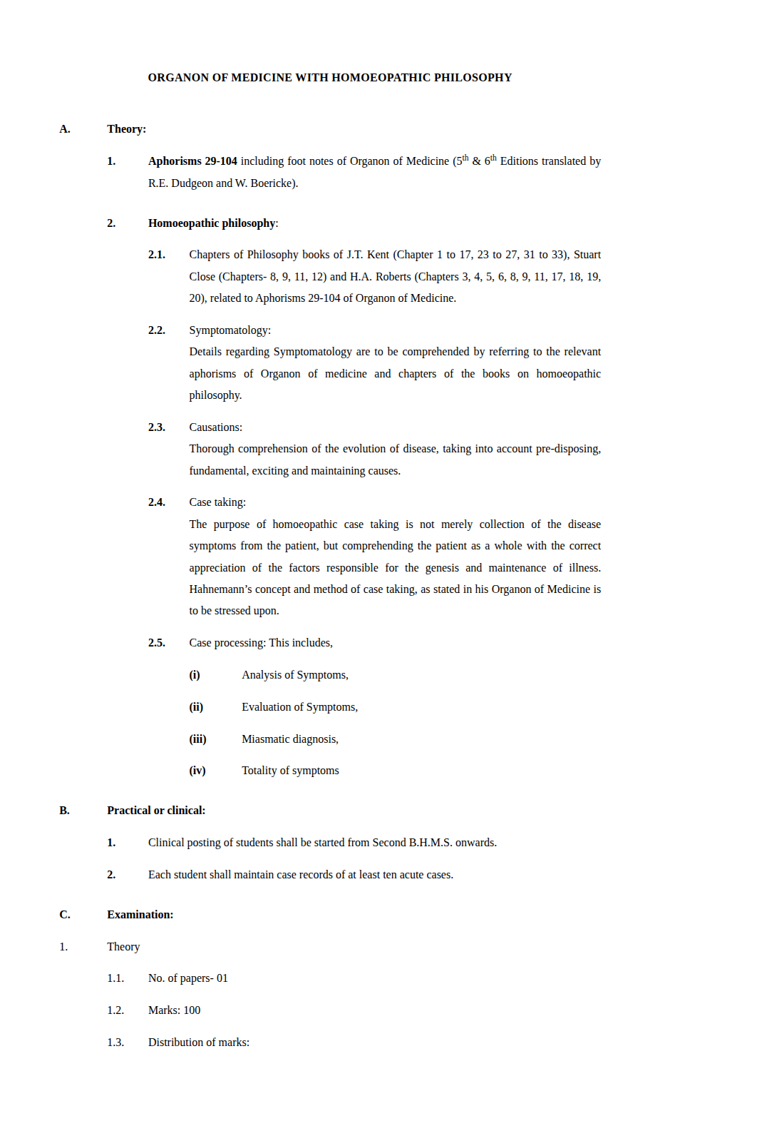ORGANON OF MEDICINE WITH HOMOEOPATHIC PHILOSOPHY
A.
Theory:
1.
Aphorisms 29-104 including foot notes of Organon of Medicine (5th & 6th Editions translated by R.E. Dudgeon and W. Boericke).
2.
Homoeopathic philosophy:
2.1.
Chapters of Philosophy books of J.T. Kent (Chapter 1 to 17, 23 to 27, 31 to 33), Stuart Close (Chapters- 8, 9, 11, 12) and H.A. Roberts (Chapters 3, 4, 5, 6, 8, 9, 11, 17, 18, 19, 20), related to Aphorisms 29-104 of Organon of Medicine.
2.2.
Symptomatology:
Details regarding Symptomatology are to be comprehended by referring to the relevant aphorisms of Organon of medicine and chapters of the books on homoeopathic philosophy.
2.3.
Causations:
Thorough comprehension of the evolution of disease, taking into account pre-disposing, fundamental, exciting and maintaining causes.
2.4.
Case taking:
The purpose of homoeopathic case taking is not merely collection of the disease symptoms from the patient, but comprehending the patient as a whole with the correct appreciation of the factors responsible for the genesis and maintenance of illness. Hahnemann’s concept and method of case taking, as stated in his Organon of Medicine is to be stressed upon.
2.5.
Case processing: This includes,
(i)
Analysis of Symptoms,
(ii)
Evaluation of Symptoms,
(iii)
Miasmatic diagnosis,
(iv)
Totality of symptoms
B.
Practical or clinical:
1.
Clinical posting of students shall be started from Second B.H.M.S. onwards.
2.
Each student shall maintain case records of at least ten acute cases.
C.
Examination:
1.
Theory
1.1.
No. of papers- 01
1.2.
Marks: 100
1.3.
Distribution of marks: